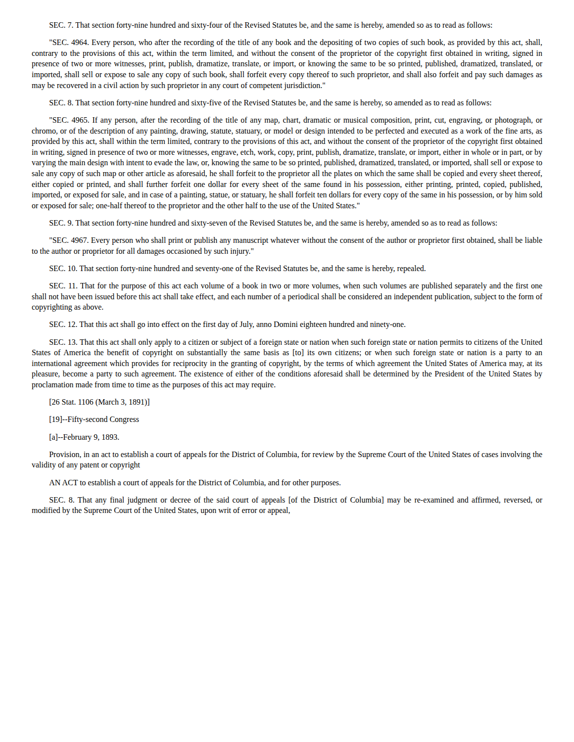SEC. 7. That section forty-nine hundred and sixty-four of the Revised Statutes be, and the same is hereby, amended so as to read as follows:
"SEC. 4964. Every person, who after the recording of the title of any book and the depositing of two copies of such book, as provided by this act, shall, contrary to the provisions of this act, within the term limited, and without the consent of the proprietor of the copyright first obtained in writing, signed in presence of two or more witnesses, print, publish, dramatize, translate, or import, or knowing the same to be so printed, published, dramatized, translated, or imported, shall sell or expose to sale any copy of such book, shall forfeit every copy thereof to such proprietor, and shall also forfeit and pay such damages as may be recovered in a civil action by such proprietor in any court of competent jurisdiction."
SEC. 8. That section forty-nine hundred and sixty-five of the Revised Statutes be, and the same is hereby, so amended as to read as follows:
"SEC. 4965. If any person, after the recording of the title of any map, chart, dramatic or musical composition, print, cut, engraving, or photograph, or chromo, or of the description of any painting, drawing, statute, statuary, or model or design intended to be perfected and executed as a work of the fine arts, as provided by this act, shall within the term limited, contrary to the provisions of this act, and without the consent of the proprietor of the copyright first obtained in writing, signed in presence of two or more witnesses, engrave, etch, work, copy, print, publish, dramatize, translate, or import, either in whole or in part, or by varying the main design with intent to evade the law, or, knowing the same to be so printed, published, dramatized, translated, or imported, shall sell or expose to sale any copy of such map or other article as aforesaid, he shall forfeit to the proprietor all the plates on which the same shall be copied and every sheet thereof, either copied or printed, and shall further forfeit one dollar for every sheet of the same found in his possession, either printing, printed, copied, published, imported, or exposed for sale, and in case of a painting, statue, or statuary, he shall forfeit ten dollars for every copy of the same in his possession, or by him sold or exposed for sale; one-half thereof to the proprietor and the other half to the use of the United States."
SEC. 9. That section forty-nine hundred and sixty-seven of the Revised Statutes be, and the same is hereby, amended so as to read as follows:
"SEC. 4967. Every person who shall print or publish any manuscript whatever without the consent of the author or proprietor first obtained, shall be liable to the author or proprietor for all damages occasioned by such injury."
SEC. 10. That section forty-nine hundred and seventy-one of the Revised Statutes be, and the same is hereby, repealed.
SEC. 11. That for the purpose of this act each volume of a book in two or more volumes, when such volumes are published separately and the first one shall not have been issued before this act shall take effect, and each number of a periodical shall be considered an independent publication, subject to the form of copyrighting as above.
SEC. 12. That this act shall go into effect on the first day of July, anno Domini eighteen hundred and ninety-one.
SEC. 13. That this act shall only apply to a citizen or subject of a foreign state or nation when such foreign state or nation permits to citizens of the United States of America the benefit of copyright on substantially the same basis as [to] its own citizens; or when such foreign state or nation is a party to an international agreement which provides for reciprocity in the granting of copyright, by the terms of which agreement the United States of America may, at its pleasure, become a party to such agreement. The existence of either of the conditions aforesaid shall be determined by the President of the United States by proclamation made from time to time as the purposes of this act may require.
[26 Stat. 1106 (March 3, 1891)]
[19]--Fifty-second Congress
[a]--February 9, 1893.
Provision, in an act to establish a court of appeals for the District of Columbia, for review by the Supreme Court of the United States of cases involving the validity of any patent or copyright
AN ACT to establish a court of appeals for the District of Columbia, and for other purposes.
SEC. 8. That any final judgment or decree of the said court of appeals [of the District of Columbia] may be re-examined and affirmed, reversed, or modified by the Supreme Court of the United States, upon writ of error or appeal,